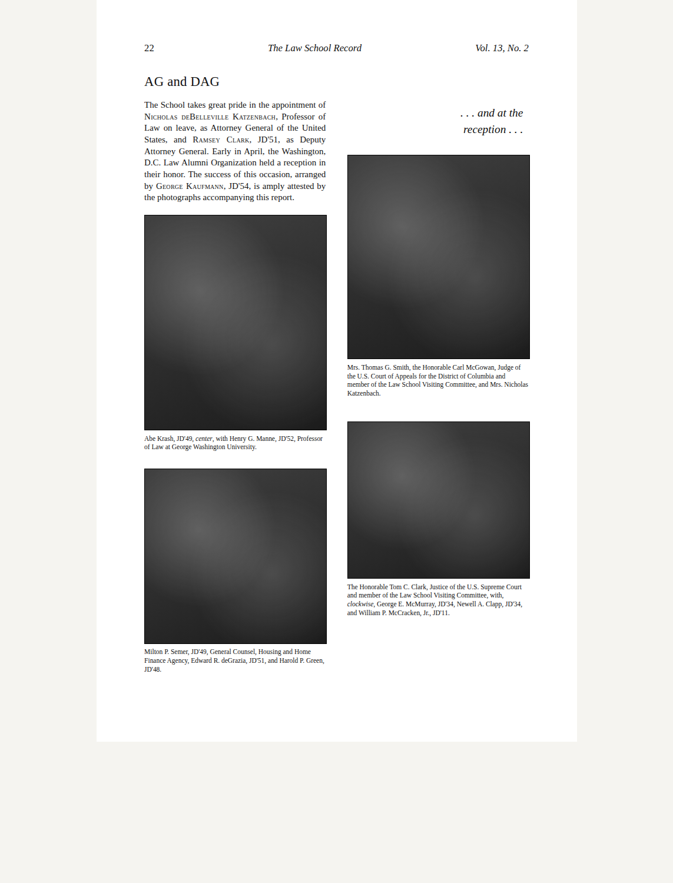22 The Law School Record Vol. 13, No. 2
AG and DAG
The School takes great pride in the appointment of Nicholas deBelleville Katzenbach, Professor of Law on leave, as Attorney General of the United States, and Ramsey Clark, JD'51, as Deputy Attorney General. Early in April, the Washington, D.C. Law Alumni Organization held a reception in their honor. The success of this occasion, arranged by George Kaufmann, JD'54, is amply attested by the photographs accompanying this report.
Abe Krash, JD'49, center, with Henry G. Manne, JD'52, Professor of Law at George Washington University.
Milton P. Semer, JD'49, General Counsel, Housing and Home Finance Agency, Edward R. deGrazia, JD'51, and Harold P. Green, JD'48.
. . . and at the
reception . . .
Mrs. Thomas G. Smith, the Honorable Carl McGowan, Judge of the U.S. Court of Appeals for the District of Columbia and member of the Law School Visiting Committee, and Mrs. Nicholas Katzenbach.
The Honorable Tom C. Clark, Justice of the U.S. Supreme Court and member of the Law School Visiting Committee, with, clockwise, George E. McMurray, JD'34, Newell A. Clapp, JD'34, and William P. McCracken, Jr., JD'11.